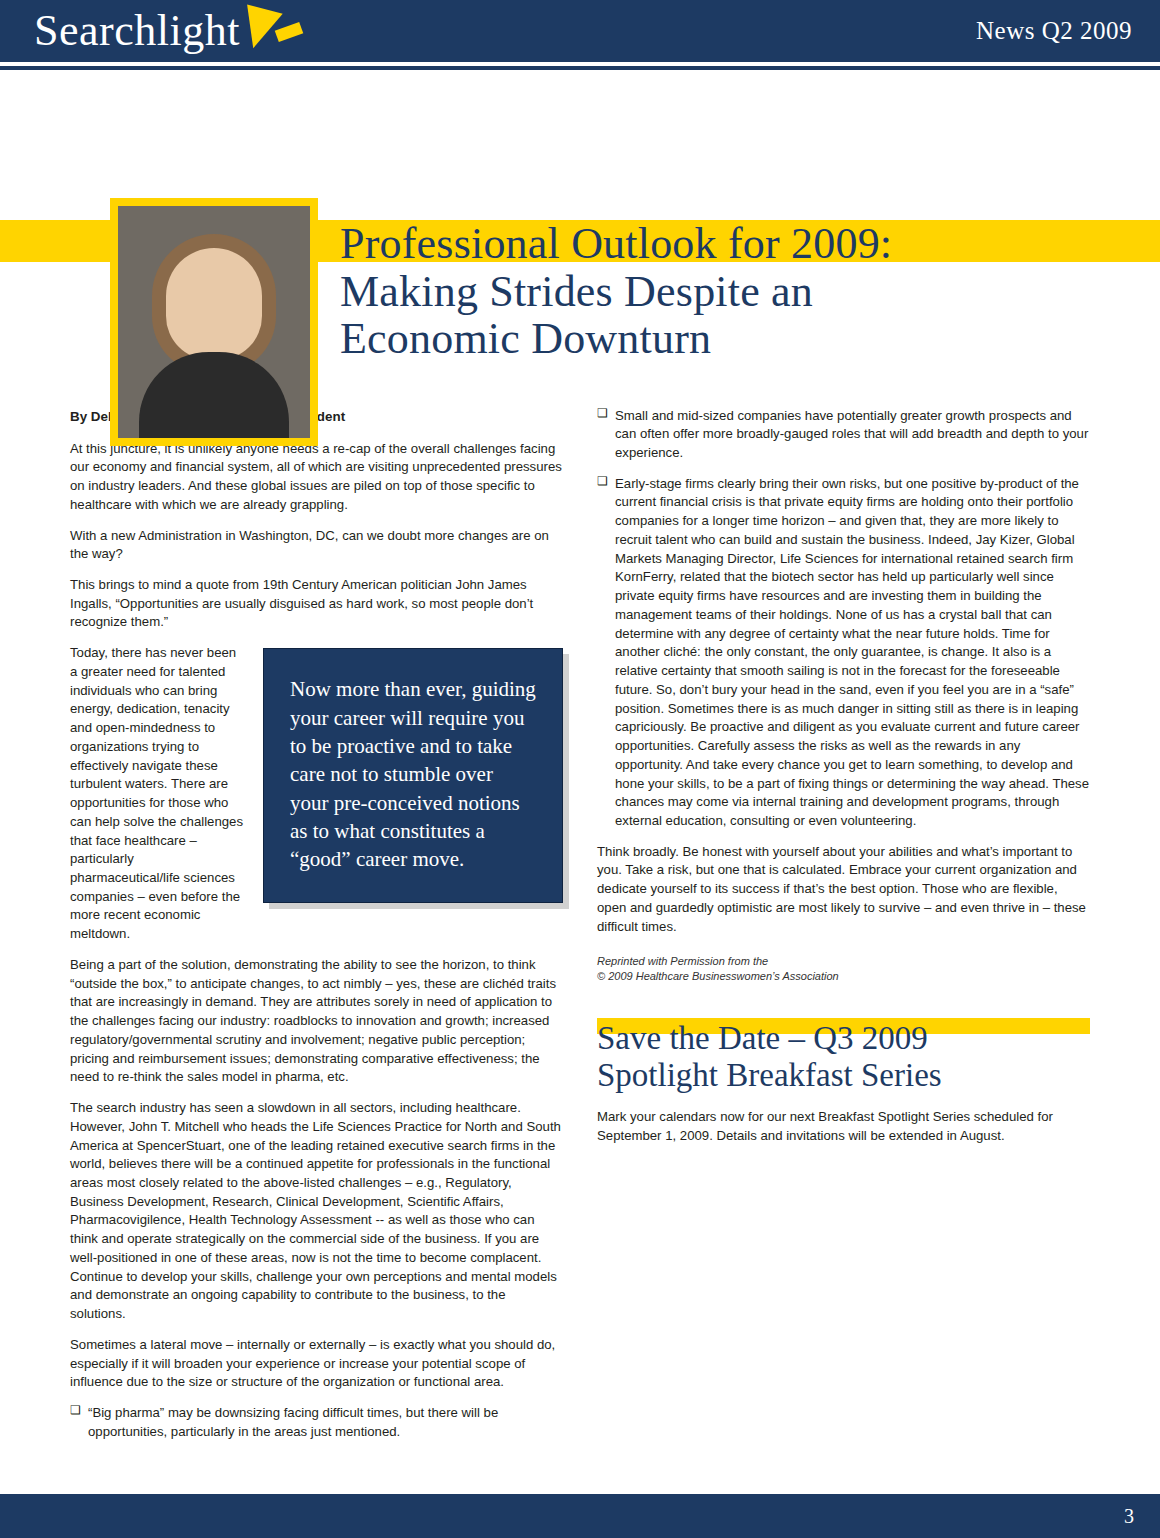Searchlight
News Q2 2009
Professional Outlook for 2009: Making Strides Despite an Economic Downturn
By Deborah Coogan Seltzer, Vice President
At this juncture, it is unlikely anyone needs a re-cap of the overall challenges facing our economy and financial system, all of which are visiting unprecedented pressures on industry leaders. And these global issues are piled on top of those specific to healthcare with which we are already grappling.
With a new Administration in Washington, DC, can we doubt more changes are on the way?
This brings to mind a quote from 19th Century American politician John James Ingalls, “Opportunities are usually disguised as hard work, so most people don’t recognize them.”
Now more than ever, guiding your career will require you to be proactive and to take care not to stumble over your pre-conceived notions as to what constitutes a “good” career move.
Today, there has never been a greater need for talented individuals who can bring energy, dedication, tenacity and open-mindedness to organizations trying to effectively navigate these turbulent waters. There are opportunities for those who can help solve the challenges that face healthcare – particularly pharmaceutical/life sciences companies – even before the more recent economic meltdown.
Being a part of the solution, demonstrating the ability to see the horizon, to think “outside the box,” to anticipate changes, to act nimbly – yes, these are clichéd traits that are increasingly in demand. They are attributes sorely in need of application to the challenges facing our industry: roadblocks to innovation and growth; increased regulatory/governmental scrutiny and involvement; negative public perception; pricing and reimbursement issues; demonstrating comparative effectiveness; the need to re-think the sales model in pharma, etc.
The search industry has seen a slowdown in all sectors, including healthcare. However, John T. Mitchell who heads the Life Sciences Practice for North and South America at SpencerStuart, one of the leading retained executive search firms in the world, believes there will be a continued appetite for professionals in the functional areas most closely related to the above-listed challenges – e.g., Regulatory, Business Development, Research, Clinical Development, Scientific Affairs, Pharmacovigilence, Health Technology Assessment -- as well as those who can think and operate strategically on the commercial side of the business. If you are well-positioned in one of these areas, now is not the time to become complacent. Continue to develop your skills, challenge your own perceptions and mental models and demonstrate an ongoing capability to contribute to the business, to the solutions.
Sometimes a lateral move – internally or externally – is exactly what you should do, especially if it will broaden your experience or increase your potential scope of influence due to the size or structure of the organization or functional area.
“Big pharma” may be downsizing facing difficult times, but there will be opportunities, particularly in the areas just mentioned.
Small and mid-sized companies have potentially greater growth prospects and can often offer more broadly-gauged roles that will add breadth and depth to your experience.
Early-stage firms clearly bring their own risks, but one positive by-product of the current financial crisis is that private equity firms are holding onto their portfolio companies for a longer time horizon – and given that, they are more likely to recruit talent who can build and sustain the business. Indeed, Jay Kizer, Global Markets Managing Director, Life Sciences for international retained search firm KornFerry, related that the biotech sector has held up particularly well since private equity firms have resources and are investing them in building the management teams of their holdings. None of us has a crystal ball that can determine with any degree of certainty what the near future holds. Time for another cliché: the only constant, the only guarantee, is change. It also is a relative certainty that smooth sailing is not in the forecast for the foreseeable future. So, don’t bury your head in the sand, even if you feel you are in a “safe” position. Sometimes there is as much danger in sitting still as there is in leaping capriciously. Be proactive and diligent as you evaluate current and future career opportunities. Carefully assess the risks as well as the rewards in any opportunity. And take every chance you get to learn something, to develop and hone your skills, to be a part of fixing things or determining the way ahead. These chances may come via internal training and development programs, through external education, consulting or even volunteering.
Think broadly. Be honest with yourself about your abilities and what’s important to you. Take a risk, but one that is calculated. Embrace your current organization and dedicate yourself to its success if that’s the best option. Those who are flexible, open and guardedly optimistic are most likely to survive – and even thrive in – these difficult times.
Reprinted with Permission from the
© 2009 Healthcare Businesswomen’s Association
Save the Date – Q3 2009 Spotlight Breakfast Series
Mark your calendars now for our next Breakfast Spotlight Series scheduled for September 1, 2009. Details and invitations will be extended in August.
3